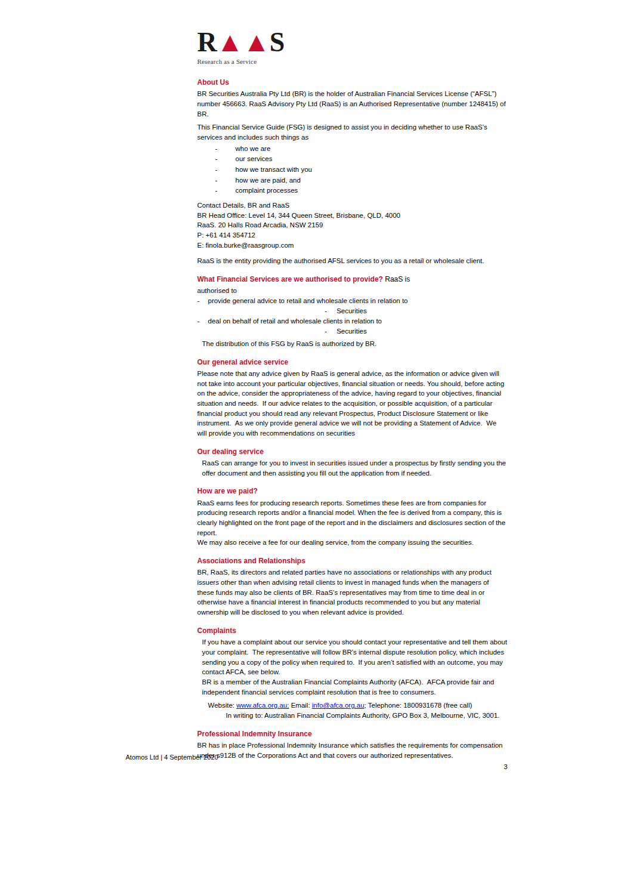R▲▲S
Research as a Service
About Us
BR Securities Australia Pty Ltd (BR) is the holder of Australian Financial Services License (“AFSL”) number 456663. RaaS Advisory Pty Ltd (RaaS) is an Authorised Representative (number 1248415) of BR.
This Financial Service Guide (FSG) is designed to assist you in deciding whether to use RaaS’s services and includes such things as
who we are
our services
how we transact with you
how we are paid, and
complaint processes
Contact Details, BR and RaaS
BR Head Office: Level 14, 344 Queen Street, Brisbane, QLD, 4000
RaaS. 20 Halls Road Arcadia, NSW 2159
P: +61 414 354712
E: finola.burke@raasgroup.com
RaaS is the entity providing the authorised AFSL services to you as a retail or wholesale client.
What Financial Services are we authorised to provide? RaaS is
authorised to
provide general advice to retail and wholesale clients in relation to
- Securities
deal on behalf of retail and wholesale clients in relation to
- Securities
The distribution of this FSG by RaaS is authorized by BR.
Our general advice service
Please note that any advice given by RaaS is general advice, as the information or advice given will not take into account your particular objectives, financial situation or needs. You should, before acting on the advice, consider the appropriateness of the advice, having regard to your objectives, financial situation and needs. If our advice relates to the acquisition, or possible acquisition, of a particular financial product you should read any relevant Prospectus, Product Disclosure Statement or like instrument. As we only provide general advice we will not be providing a Statement of Advice. We will provide you with recommendations on securities
Our dealing service
RaaS can arrange for you to invest in securities issued under a prospectus by firstly sending you the offer document and then assisting you fill out the application from if needed.
How are we paid?
RaaS earns fees for producing research reports. Sometimes these fees are from companies for producing research reports and/or a financial model. When the fee is derived from a company, this is clearly highlighted on the front page of the report and in the disclaimers and disclosures section of the report.
We may also receive a fee for our dealing service, from the company issuing the securities.
Associations and Relationships
BR, RaaS, its directors and related parties have no associations or relationships with any product issuers other than when advising retail clients to invest in managed funds when the managers of these funds may also be clients of BR. RaaS’s representatives may from time to time deal in or otherwise have a financial interest in financial products recommended to you but any material ownership will be disclosed to you when relevant advice is provided.
Complaints
If you have a complaint about our service you should contact your representative and tell them about your complaint. The representative will follow BR’s internal dispute resolution policy, which includes sending you a copy of the policy when required to. If you aren’t satisfied with an outcome, you may contact AFCA, see below.
BR is a member of the Australian Financial Complaints Authority (AFCA). AFCA provide fair and independent financial services complaint resolution that is free to consumers.
Website: www.afca.org.au; Email: info@afca.org.au; Telephone: 1800931678 (free call)
In writing to: Australian Financial Complaints Authority, GPO Box 3, Melbourne, VIC, 3001.
Professional Indemnity Insurance
BR has in place Professional Indemnity Insurance which satisfies the requirements for compensation under s912B of the Corporations Act and that covers our authorized representatives.
Atomos Ltd | 4 September 2020
3